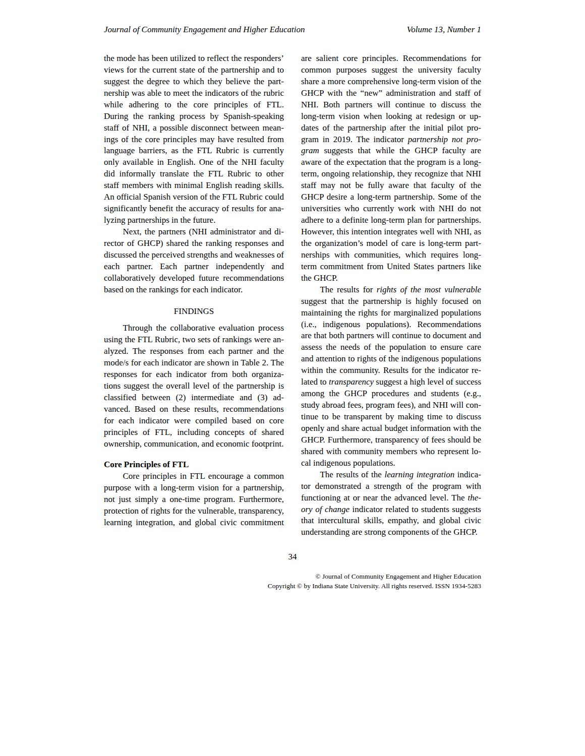Journal of Community Engagement and Higher Education
Volume 13, Number 1
the mode has been utilized to reflect the responders’ views for the current state of the partnership and to suggest the degree to which they believe the partnership was able to meet the indicators of the rubric while adhering to the core principles of FTL. During the ranking process by Spanish-speaking staff of NHI, a possible disconnect between meanings of the core principles may have resulted from language barriers, as the FTL Rubric is currently only available in English. One of the NHI faculty did informally translate the FTL Rubric to other staff members with minimal English reading skills. An official Spanish version of the FTL Rubric could significantly benefit the accuracy of results for analyzing partnerships in the future.
Next, the partners (NHI administrator and director of GHCP) shared the ranking responses and discussed the perceived strengths and weaknesses of each partner. Each partner independently and collabor­atively developed future recommendations based on the rankings for each indicator.
Findings
Through the collaborative evaluation process using the FTL Rubric, two sets of rankings were analyzed. The responses from each partner and the mode/s for each indicator are shown in Table 2. The responses for each indicator from both organizations suggest the overall level of the partnership is classified between (2) intermediate and (3) advanced. Based on these results, recommendations for each indicator were compiled based on core principles of FTL, including concepts of shared ownership, communication, and econ­omic footprint.
Core Principles of FTL
Core principles in FTL encourage a common purpose with a long-term vision for a partnership, not just simply a one-time program. Furthermore, protection of rights for the vulnerable, transparency, learning integr­ation, and global civic commitment are salient core principles. Recommendations for common purposes suggest the university faculty share a more comprehensive long-term vision of the GHCP with the “new” administration and staff of NHI. Both partners will continue to discuss the long-term vision when looking at redesign or updates of the partnership after the initial pilot program in 2019. The indicator partnership not program suggests that while the GHCP faculty are aware of the expectation that the program is a long-term, ongoing relationship, they recognize that NHI staff may not be fully aware that faculty of the GHCP desire a long-term partnership. Some of the universities who currently work with NHI do not adhere to a definite long-term plan for partnerships. However, this intention integrates well with NHI, as the organization’s model of care is long-term partnerships with communities, which requires long-term commitment from United States partners like the GHCP.
The results for rights of the most vulnerable suggest that the partnership is highly focused on maintaining the rights for marginalized populations (i.e., indigenous populations). Recommendations are that both partners will continue to document and assess the needs of the population to ensure care and attention to rights of the indigenous popul­ations within the community. Results for the indicator related to transparency suggest a high level of success among the GHCP procedures and students (e.g., study abroad fees, program fees), and NHI will continue to be transparent by making time to discuss openly and share actual budget information with the GHCP. Furthermore, transparency of fees should be shared with community members who represent local indigenous populations.
The results of the learning integration indicator demonstrated a strength of the program with functioning at or near the advanced level. The theory of change indicator related to students suggests that intercultural skills, empathy, and global civic understanding are strong components of the GHCP.
34
© Journal of Community Engagement and Higher Education
Copyright © by Indiana State University. All rights reserved. ISSN 1934-5283